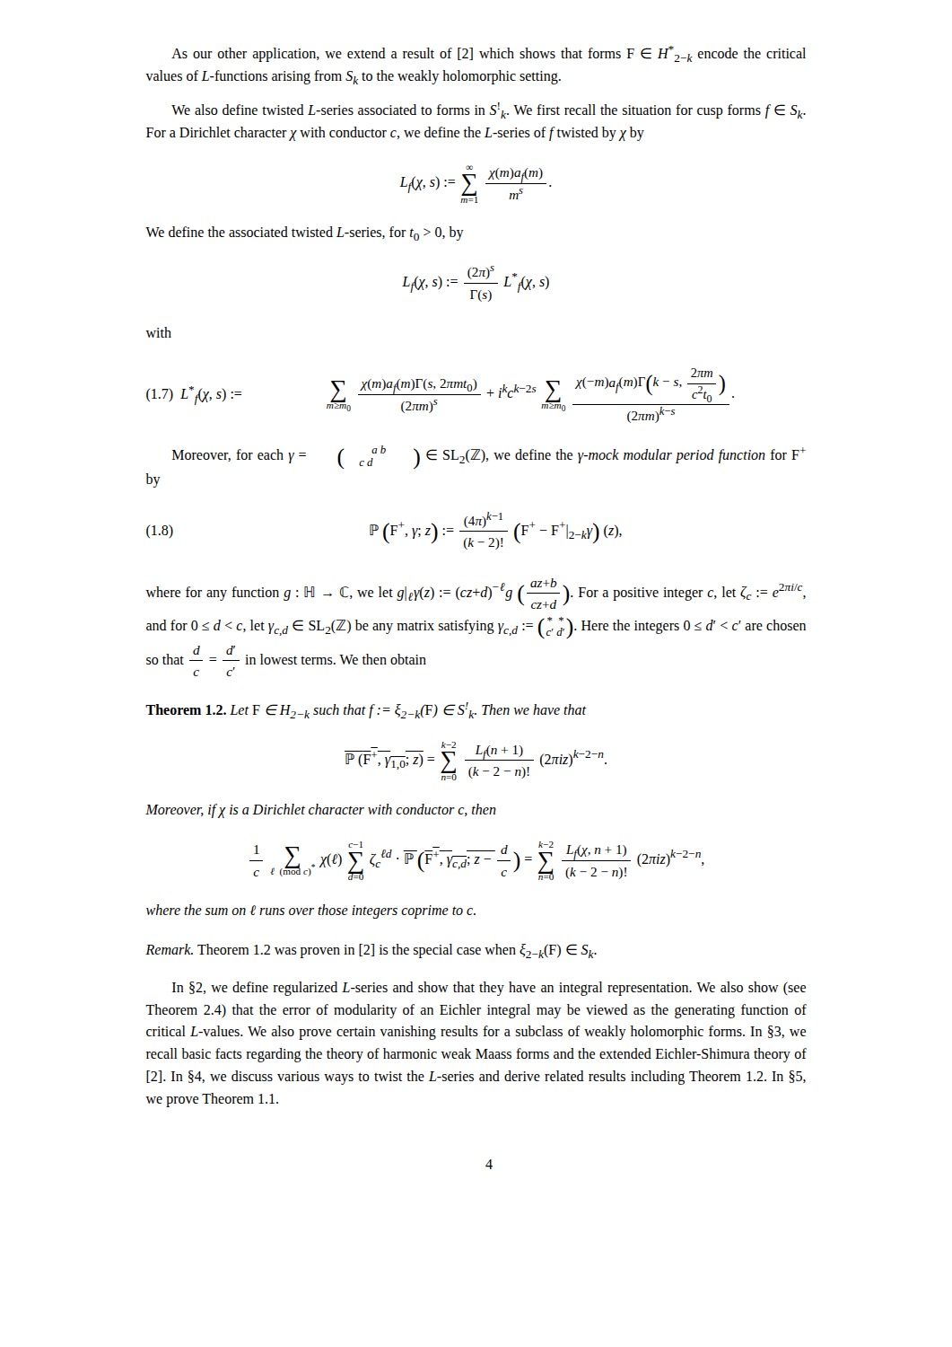As our other application, we extend a result of [2] which shows that forms F ∈ H*2−k encode the critical values of L-functions arising from Sk to the weakly holomorphic setting.
We also define twisted L-series associated to forms in S!k. We first recall the situation for cusp forms f ∈ Sk. For a Dirichlet character χ with conductor c, we define the L-series of f twisted by χ by
Lf(χ, s) := ∞∑m=1 χ(m)af(m) ms.
We define the associated twisted L-series, for t0 > 0, by
Lf(χ, s) := (2π)s Γ(s) L*f(χ, s)
with
(1.7) L*f(χ, s) :=
∑m≥m0 χ(m)af(m)Γ(s, 2πmt0)(2πm)s + ikck−2s ∑m≥m0 χ(−m)af(m)Γ(k − s, 2πm c2t0)(2πm)k−s.
Moreover, for each γ = (a b
c d) ∈ SL2(ℤ), we define the γ-mock modular period function for F+ by
(1.8)
ℙ (F+, γ; z) := (4π)k−1(k − 2)! (F+ − F+|2−kγ) (z),
where for any function g : ℍ → ℂ, we let g|ℓγ(z) := (cz+d)−ℓg (az+b cz+d). For a positive integer c, let ζc := e2πi/c, and for 0 ≤ d < c, let γc,d ∈ SL2(ℤ) be any matrix satisfying γc,d := (* *
c′ d′). Here the integers 0 ≤ d′ < c′ are chosen so that dc = d′c′ in lowest terms. We then obtain
Theorem 1.2. Let F ∈ H2−k such that f := ξ2−k(F) ∈ S!k. Then we have that
ℙ (F+, γ1,0; z) = k−2∑n=0 Lf(n + 1)(k − 2 − n)! (2πiz)k−2−n.
Moreover, if χ is a Dirichlet character with conductor c, then
1 c ∑ℓ (mod c)* χ(ℓ) c−1∑d=0 ζcℓd · ℙ (F+, γc,d; z − dc) = k−2∑n=0 Lf(χ, n + 1)(k − 2 − n)! (2πiz)k−2−n,
where the sum on ℓ runs over those integers coprime to c.
Remark. Theorem 1.2 was proven in [2] is the special case when ξ2−k(F) ∈ Sk.
In §2, we define regularized L-series and show that they have an integral representation. We also show (see Theorem 2.4) that the error of modularity of an Eichler integral may be viewed as the generating function of critical L-values. We also prove certain vanishing results for a subclass of weakly holomorphic forms. In §3, we recall basic facts regarding the theory of harmonic weak Maass forms and the extended Eichler-Shimura theory of [2]. In §4, we discuss various ways to twist the L-series and derive related results including Theorem 1.2. In §5, we prove Theorem 1.1.
4